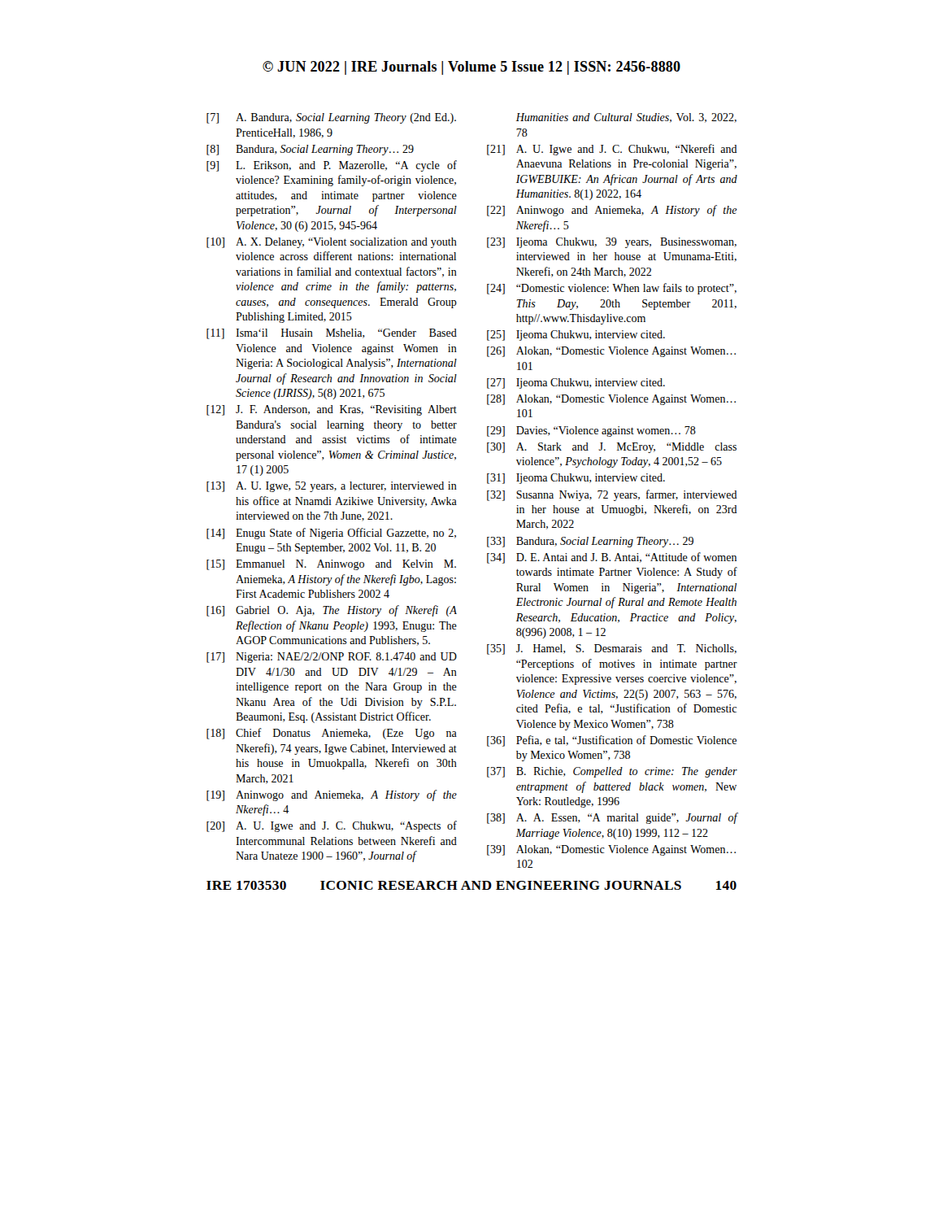© JUN 2022 | IRE Journals | Volume 5 Issue 12 | ISSN: 2456-8880
[7] A. Bandura, Social Learning Theory (2nd Ed.). PrenticeHall, 1986, 9
[8] Bandura, Social Learning Theory… 29
[9] L. Erikson, and P. Mazerolle, “A cycle of violence? Examining family-of-origin violence, attitudes, and intimate partner violence perpetration”, Journal of Interpersonal Violence, 30 (6) 2015, 945-964
[10] A. X. Delaney, “Violent socialization and youth violence across different nations: international variations in familial and contextual factors”, in violence and crime in the family: patterns, causes, and consequences. Emerald Group Publishing Limited, 2015
[11] Isma‘il Husain Mshelia, “Gender Based Violence and Violence against Women in Nigeria: A Sociological Analysis”, International Journal of Research and Innovation in Social Science (IJRISS), 5(8) 2021, 675
[12] J. F. Anderson, and Kras, “Revisiting Albert Bandura's social learning theory to better understand and assist victims of intimate personal violence”, Women & Criminal Justice, 17 (1) 2005
[13] A. U. Igwe, 52 years, a lecturer, interviewed in his office at Nnamdi Azikiwe University, Awka interviewed on the 7th June, 2021.
[14] Enugu State of Nigeria Official Gazzette, no 2, Enugu – 5th September, 2002 Vol. 11, B. 20
[15] Emmanuel N. Aninwogo and Kelvin M. Aniemeka, A History of the Nkerefi Igbo, Lagos: First Academic Publishers 2002 4
[16] Gabriel O. Aja, The History of Nkerefi (A Reflection of Nkanu People) 1993, Enugu: The AGOP Communications and Publishers, 5.
[17] Nigeria: NAE/2/2/ONP ROF. 8.1.4740 and UD DIV 4/1/30 and UD DIV 4/1/29 – An intelligence report on the Nara Group in the Nkanu Area of the Udi Division by S.P.L. Beaumoni, Esq. (Assistant District Officer.
[18] Chief Donatus Aniemeka, (Eze Ugo na Nkerefi), 74 years, Igwe Cabinet, Interviewed at his house in Umuokpalla, Nkerefi on 30th March, 2021
[19] Aninwogo and Aniemeka, A History of the Nkerefi… 4
[20] A. U. Igwe and J. C. Chukwu, “Aspects of Intercommunal Relations between Nkerefi and Nara Unateze 1900 – 1960”, Journal of
Humanities and Cultural Studies, Vol. 3, 2022, 78
[21] A. U. Igwe and J. C. Chukwu, “Nkerefi and Anaevuna Relations in Pre-colonial Nigeria”, IGWEBUIKE: An African Journal of Arts and Humanities. 8(1) 2022, 164
[22] Aninwogo and Aniemeka, A History of the Nkerefi… 5
[23] Ijeoma Chukwu, 39 years, Businesswoman, interviewed in her house at Umunama-Etiti, Nkerefi, on 24th March, 2022
[24]“Domestic violence: When law fails to protect”, This Day, 20th September 2011, http//.www.Thisdaylive.com
[25] Ijeoma Chukwu, interview cited.
[26] Alokan, “Domestic Violence Against Women… 101
[27] Ijeoma Chukwu, interview cited.
[28] Alokan, “Domestic Violence Against Women… 101
[29] Davies, “Violence against women… 78
[30] A. Stark and J. McEroy, “Middle class violence”, Psychology Today, 4 2001,52 – 65
[31] Ijeoma Chukwu, interview cited.
[32] Susanna Nwiya, 72 years, farmer, interviewed in her house at Umuogbi, Nkerefi, on 23rd March, 2022
[33] Bandura, Social Learning Theory… 29
[34] D. E. Antai and J. B. Antai, “Attitude of women towards intimate Partner Violence: A Study of Rural Women in Nigeria”, International Electronic Journal of Rural and Remote Health Research, Education, Practice and Policy, 8(996) 2008, 1 – 12
[35] J. Hamel, S. Desmarais and T. Nicholls, “Perceptions of motives in intimate partner violence: Expressive verses coercive violence”, Violence and Victims, 22(5) 2007, 563 – 576, cited Pefia, e tal, “Justification of Domestic Violence by Mexico Women”, 738
[36] Pefia, e tal, “Justification of Domestic Violence by Mexico Women”, 738
[37] B. Richie, Compelled to crime: The gender entrapment of battered black women, New York: Routledge, 1996
[38] A. A. Essen, “A marital guide”, Journal of Marriage Violence, 8(10) 1999, 112 – 122
[39] Alokan, “Domestic Violence Against Women… 102
IRE 1703530 ICONIC RESEARCH AND ENGINEERING JOURNALS 140